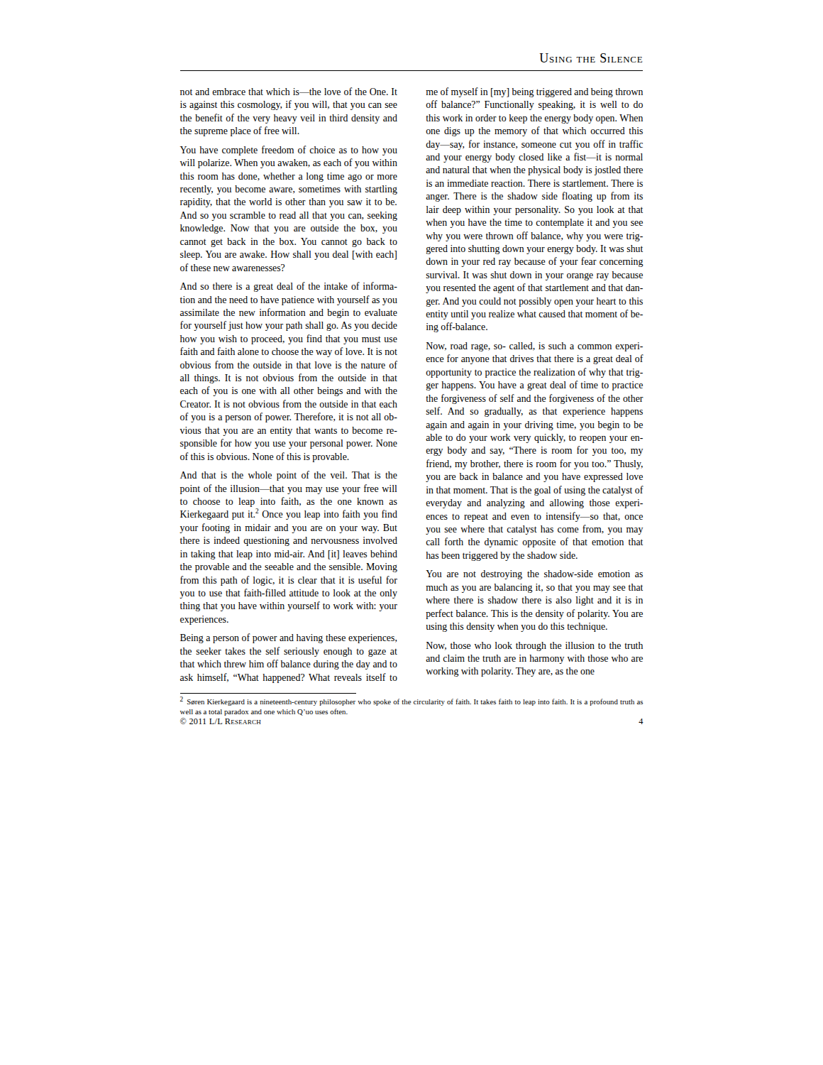Using the Silence
not and embrace that which is—the love of the One. It is against this cosmology, if you will, that you can see the benefit of the very heavy veil in third density and the supreme place of free will.
You have complete freedom of choice as to how you will polarize. When you awaken, as each of you within this room has done, whether a long time ago or more recently, you become aware, sometimes with startling rapidity, that the world is other than you saw it to be. And so you scramble to read all that you can, seeking knowledge. Now that you are outside the box, you cannot get back in the box. You cannot go back to sleep. You are awake. How shall you deal [with each] of these new awarenesses?
And so there is a great deal of the intake of information and the need to have patience with yourself as you assimilate the new information and begin to evaluate for yourself just how your path shall go. As you decide how you wish to proceed, you find that you must use faith and faith alone to choose the way of love. It is not obvious from the outside in that love is the nature of all things. It is not obvious from the outside in that each of you is one with all other beings and with the Creator. It is not obvious from the outside in that each of you is a person of power. Therefore, it is not all obvious that you are an entity that wants to become responsible for how you use your personal power. None of this is obvious. None of this is provable.
And that is the whole point of the veil. That is the point of the illusion—that you may use your free will to choose to leap into faith, as the one known as Kierkegaard put it.2 Once you leap into faith you find your footing in midair and you are on your way. But there is indeed questioning and nervousness involved in taking that leap into mid-air. And [it] leaves behind the provable and the seeable and the sensible. Moving from this path of logic, it is clear that it is useful for you to use that faith-filled attitude to look at the only thing that you have within yourself to work with: your experiences.
Being a person of power and having these experiences, the seeker takes the self seriously enough to gaze at that which threw him off balance during the day and to ask himself, “What happened? What reveals itself to me of myself in [my] being triggered and being thrown off balance?” Functionally speaking, it is well to do this work in order to keep the energy body open. When one digs up the memory of that which occurred this day—say, for instance, someone cut you off in traffic and your energy body closed like a fist—it is normal and natural that when the physical body is jostled there is an immediate reaction. There is startlement. There is anger. There is the shadow side floating up from its lair deep within your personality. So you look at that when you have the time to contemplate it and you see why you were thrown off balance, why you were triggered into shutting down your energy body. It was shut down in your red ray because of your fear concerning survival. It was shut down in your orange ray because you resented the agent of that startlement and that danger. And you could not possibly open your heart to this entity until you realize what caused that moment of being off-balance.
Now, road rage, so- called, is such a common experience for anyone that drives that there is a great deal of opportunity to practice the realization of why that trigger happens. You have a great deal of time to practice the forgiveness of self and the forgiveness of the other self. And so gradually, as that experience happens again and again in your driving time, you begin to be able to do your work very quickly, to reopen your energy body and say, “There is room for you too, my friend, my brother, there is room for you too.” Thusly, you are back in balance and you have expressed love in that moment. That is the goal of using the catalyst of everyday and analyzing and allowing those experiences to repeat and even to intensify—so that, once you see where that catalyst has come from, you may call forth the dynamic opposite of that emotion that has been triggered by the shadow side.
You are not destroying the shadow-side emotion as much as you are balancing it, so that you may see that where there is shadow there is also light and it is in perfect balance. This is the density of polarity. You are using this density when you do this technique.
Now, those who look through the illusion to the truth and claim the truth are in harmony with those who are working with polarity. They are, as the one
2 Søren Kierkegaard is a nineteenth-century philosopher who spoke of the circularity of faith. It takes faith to leap into faith. It is a profound truth as well as a total paradox and one which Q’uo uses often.
© 2011 L/L Research 4